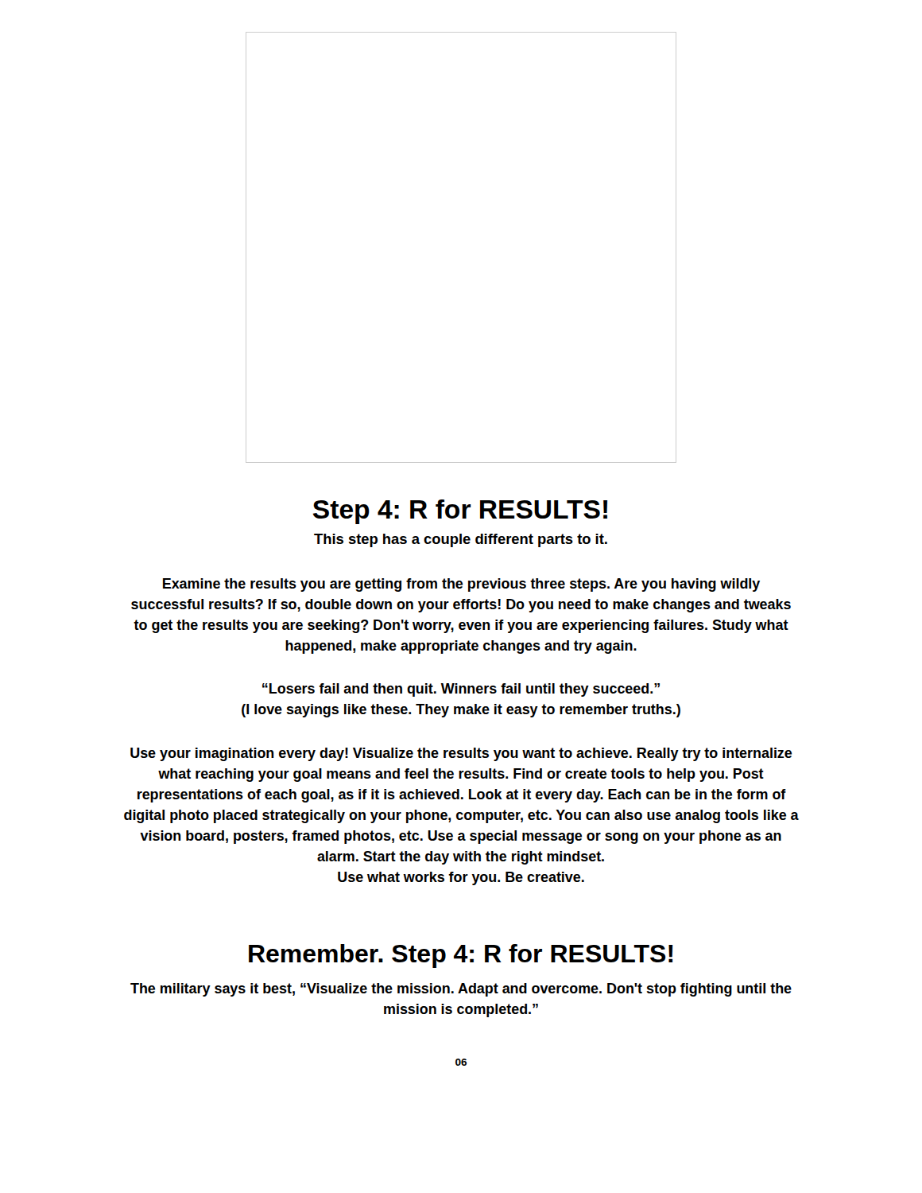Step 4: R for RESULTS!
This step has a couple different parts to it.
Examine the results you are getting from the previous three steps. Are you having wildly successful results? If so, double down on your efforts! Do you need to make changes and tweaks to get the results you are seeking? Don't worry, even if you are experiencing failures. Study what happened, make appropriate changes and try again.
“Losers fail and then quit. Winners fail until they succeed.”
(I love sayings like these. They make it easy to remember truths.)
Use your imagination every day! Visualize the results you want to achieve. Really try to internalize what reaching your goal means and feel the results. Find or create tools to help you. Post representations of each goal, as if it is achieved. Look at it every day. Each can be in the form of digital photo placed strategically on your phone, computer, etc. You can also use analog tools like a vision board, posters, framed photos, etc. Use a special message or song on your phone as an alarm. Start the day with the right mindset.
Use what works for you. Be creative.
Remember. Step 4: R for RESULTS!
The military says it best, “Visualize the mission. Adapt and overcome. Don't stop fighting until the mission is completed.”
06